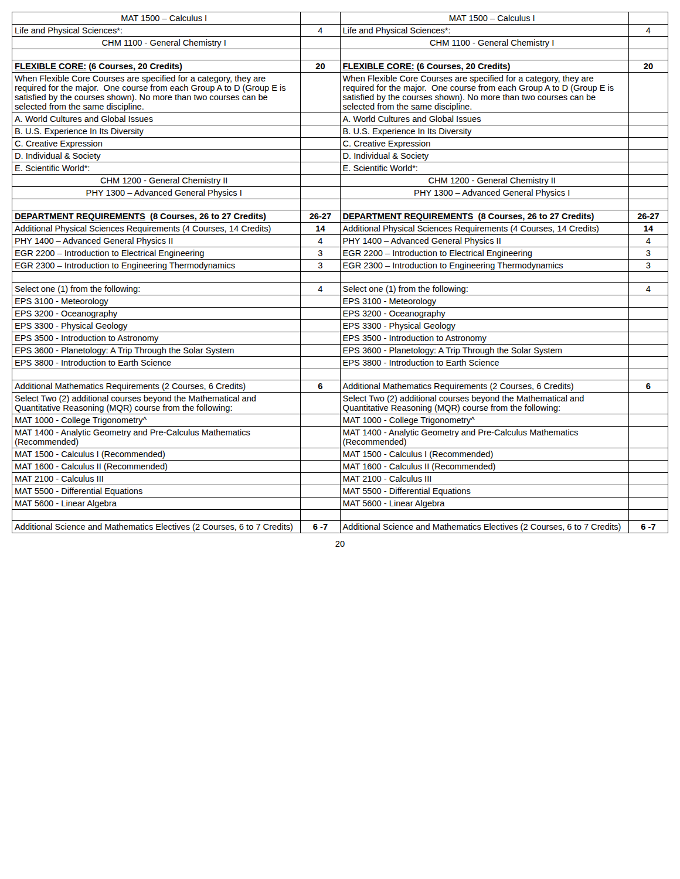| MAT 1500 – Calculus I | | MAT 1500 – Calculus I | |
| Life and Physical Sciences*: | 4 | Life and Physical Sciences*: | 4 |
| CHM 1100 - General Chemistry I | | CHM 1100 - General Chemistry I | |
| FLEXIBLE CORE: (6 Courses, 20 Credits) | 20 | FLEXIBLE CORE: (6 Courses, 20 Credits) | 20 |
| When Flexible Core Courses are specified for a category, they are required for the major. One course from each Group A to D (Group E is satisfied by the courses shown). No more than two courses can be selected from the same discipline. | | When Flexible Core Courses are specified for a category, they are required for the major. One course from each Group A to D (Group E is satisfied by the courses shown). No more than two courses can be selected from the same discipline. | |
| A. World Cultures and Global Issues | | A. World Cultures and Global Issues | |
| B. U.S. Experience In Its Diversity | | B. U.S. Experience In Its Diversity | |
| C. Creative Expression | | C. Creative Expression | |
| D. Individual & Society | | D. Individual & Society | |
| E. Scientific World*: | | E. Scientific World*: | |
| CHM 1200 - General Chemistry II | | CHM 1200 - General Chemistry II | |
| PHY 1300 – Advanced General Physics I | | PHY 1300 – Advanced General Physics I | |
| DEPARTMENT REQUIREMENTS (8 Courses, 26 to 27 Credits) | 26-27 | DEPARTMENT REQUIREMENTS (8 Courses, 26 to 27 Credits) | 26-27 |
| Additional Physical Sciences Requirements (4 Courses, 14 Credits) | 14 | Additional Physical Sciences Requirements (4 Courses, 14 Credits) | 14 |
| PHY 1400 – Advanced General Physics II | 4 | PHY 1400 – Advanced General Physics II | 4 |
| EGR 2200 – Introduction to Electrical Engineering | 3 | EGR 2200 – Introduction to Electrical Engineering | 3 |
| EGR 2300 – Introduction to Engineering Thermodynamics | 3 | EGR 2300 – Introduction to Engineering Thermodynamics | 3 |
| Select one (1) from the following: | 4 | Select one (1) from the following: | 4 |
| EPS 3100 - Meteorology | | EPS 3100 - Meteorology | |
| EPS 3200 - Oceanography | | EPS 3200 - Oceanography | |
| EPS 3300 - Physical Geology | | EPS 3300 - Physical Geology | |
| EPS 3500 - Introduction to Astronomy | | EPS 3500 - Introduction to Astronomy | |
| EPS 3600 - Planetology: A Trip Through the Solar System | | EPS 3600 - Planetology: A Trip Through the Solar System | |
| EPS 3800 - Introduction to Earth Science | | EPS 3800 - Introduction to Earth Science | |
| Additional Mathematics Requirements (2 Courses, 6 Credits) | 6 | Additional Mathematics Requirements (2 Courses, 6 Credits) | 6 |
| Select Two (2) additional courses beyond the Mathematical and Quantitative Reasoning (MQR) course from the following: | | Select Two (2) additional courses beyond the Mathematical and Quantitative Reasoning (MQR) course from the following: | |
| MAT 1000 - College Trigonometry^ | | MAT 1000 - College Trigonometry^ | |
| MAT 1400 - Analytic Geometry and Pre-Calculus Mathematics (Recommended) | | MAT 1400 - Analytic Geometry and Pre-Calculus Mathematics (Recommended) | |
| MAT 1500 - Calculus I (Recommended) | | MAT 1500 - Calculus I (Recommended) | |
| MAT 1600 - Calculus II (Recommended) | | MAT 1600 - Calculus II (Recommended) | |
| MAT 2100 - Calculus III | | MAT 2100 - Calculus III | |
| MAT 5500 - Differential Equations | | MAT 5500 - Differential Equations | |
| MAT 5600 - Linear Algebra | | MAT 5600 - Linear Algebra | |
| Additional Science and Mathematics Electives (2 Courses, 6 to 7 Credits) | 6 -7 | Additional Science and Mathematics Electives (2 Courses, 6 to 7 Credits) | 6 -7 |
20